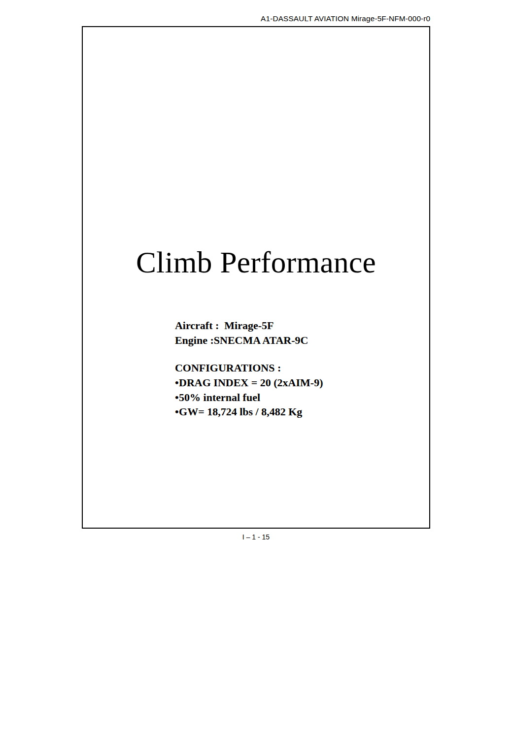A1-DASSAULT AVIATION Mirage-5F-NFM-000-r0
Climb Performance
Aircraft : Mirage-5F
Engine :SNECMA ATAR-9C
CONFIGURATIONS :
DRAG INDEX = 20 (2xAIM-9)
50% internal fuel
GW= 18,724 lbs / 8,482 Kg
I – 1 - 15